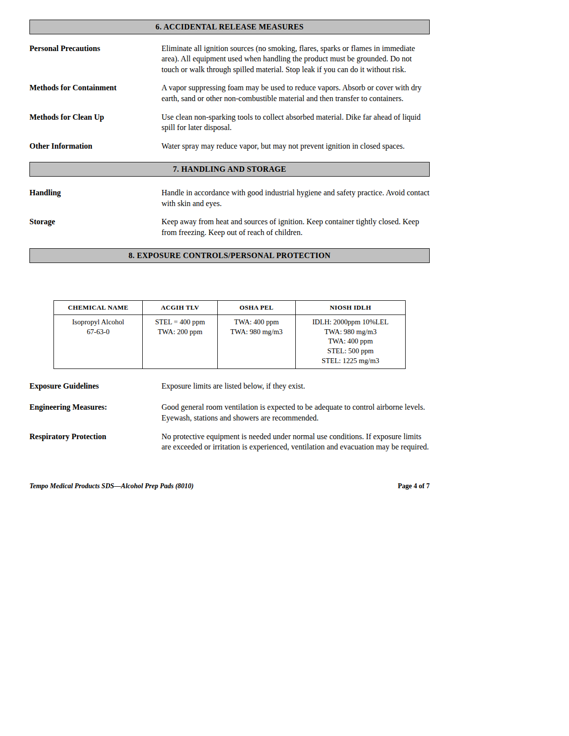6. ACCIDENTAL RELEASE MEASURES
Personal Precautions
Eliminate all ignition sources (no smoking, flares, sparks or flames in immediate area). All equipment used when handling the product must be grounded. Do not touch or walk through spilled material. Stop leak if you can do it without risk.
Methods for Containment
A vapor suppressing foam may be used to reduce vapors. Absorb or cover with dry earth, sand or other non-combustible material and then transfer to containers.
Methods for Clean Up
Use clean non-sparking tools to collect absorbed material. Dike far ahead of liquid spill for later disposal.
Other Information
Water spray may reduce vapor, but may not prevent ignition in closed spaces.
7. HANDLING AND STORAGE
Handling
Handle in accordance with good industrial hygiene and safety practice. Avoid contact with skin and eyes.
Storage
Keep away from heat and sources of ignition. Keep container tightly closed. Keep from freezing. Keep out of reach of children.
8. EXPOSURE CONTROLS/PERSONAL PROTECTION
| CHEMICAL NAME | ACGIH TLV | OSHA PEL | NIOSH IDLH |
| --- | --- | --- | --- |
| Isopropyl Alcohol 67-63-0 | STEL = 400 ppm TWA: 200 ppm | TWA: 400 ppm TWA: 980 mg/m3 | IDLH: 2000ppm 10%LEL TWA: 980 mg/m3 TWA: 400 ppm STEL: 500 ppm STEL: 1225 mg/m3 |
Exposure Guidelines
Exposure limits are listed below, if they exist.
Engineering Measures:
Good general room ventilation is expected to be adequate to control airborne levels. Eyewash, stations and showers are recommended.
Respiratory Protection
No protective equipment is needed under normal use conditions. If exposure limits are exceeded or irritation is experienced, ventilation and evacuation may be required.
Tempo Medical Products SDS—Alcohol Prep Pads (8010) Page 4 of 7